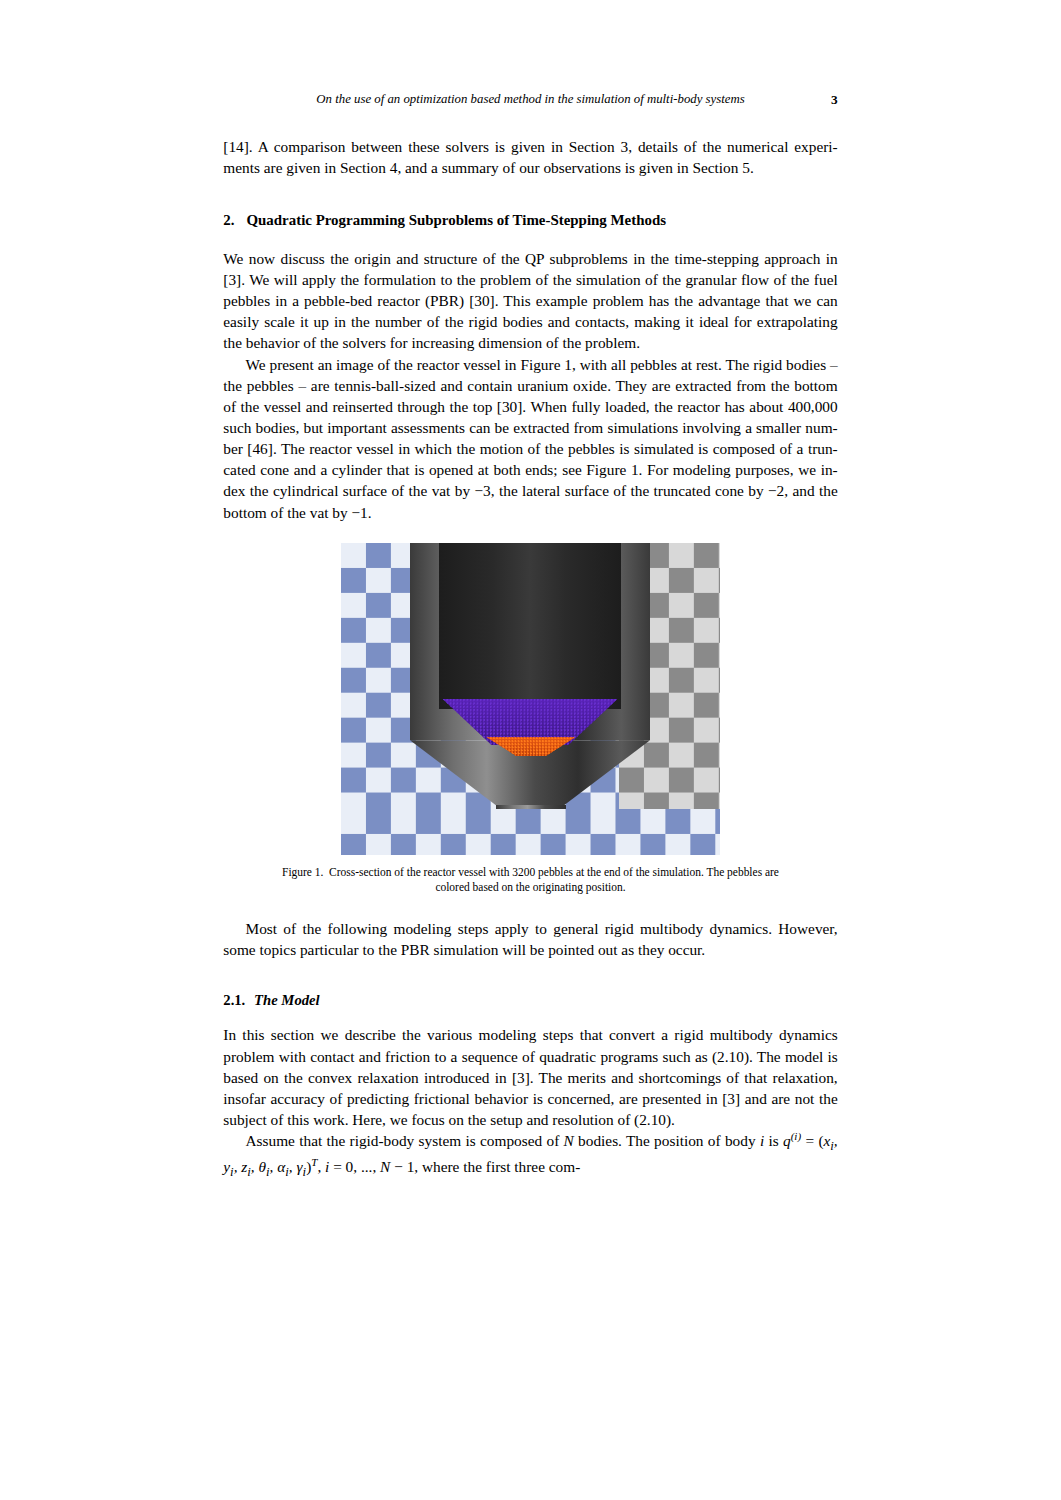On the use of an optimization based method in the simulation of multi-body systems 3
[14]. A comparison between these solvers is given in Section 3, details of the numerical experiments are given in Section 4, and a summary of our observations is given in Section 5.
2. Quadratic Programming Subproblems of Time-Stepping Methods
We now discuss the origin and structure of the QP subproblems in the time-stepping approach in [3]. We will apply the formulation to the problem of the simulation of the granular flow of the fuel pebbles in a pebble-bed reactor (PBR) [30]. This example problem has the advantage that we can easily scale it up in the number of the rigid bodies and contacts, making it ideal for extrapolating the behavior of the solvers for increasing dimension of the problem.
We present an image of the reactor vessel in Figure 1, with all pebbles at rest. The rigid bodies – the pebbles – are tennis-ball-sized and contain uranium oxide. They are extracted from the bottom of the vessel and reinserted through the top [30]. When fully loaded, the reactor has about 400,000 such bodies, but important assessments can be extracted from simulations involving a smaller number [46]. The reactor vessel in which the motion of the pebbles is simulated is composed of a truncated cone and a cylinder that is opened at both ends; see Figure 1. For modeling purposes, we index the cylindrical surface of the vat by −3, the lateral surface of the truncated cone by −2, and the bottom of the vat by −1.
Figure 1. Cross-section of the reactor vessel with 3200 pebbles at the end of the simulation. The pebbles are colored based on the originating position.
Most of the following modeling steps apply to general rigid multibody dynamics. However, some topics particular to the PBR simulation will be pointed out as they occur.
2.1. The Model
In this section we describe the various modeling steps that convert a rigid multibody dynamics problem with contact and friction to a sequence of quadratic programs such as (2.10). The model is based on the convex relaxation introduced in [3]. The merits and shortcomings of that relaxation, insofar accuracy of predicting frictional behavior is concerned, are presented in [3] and are not the subject of this work. Here, we focus on the setup and resolution of (2.10).
Assume that the rigid-body system is composed of N bodies. The position of body i is q(i) = (xi, yi, zi, θi, αi, γi)T, i = 0, ..., N − 1, where the first three com-